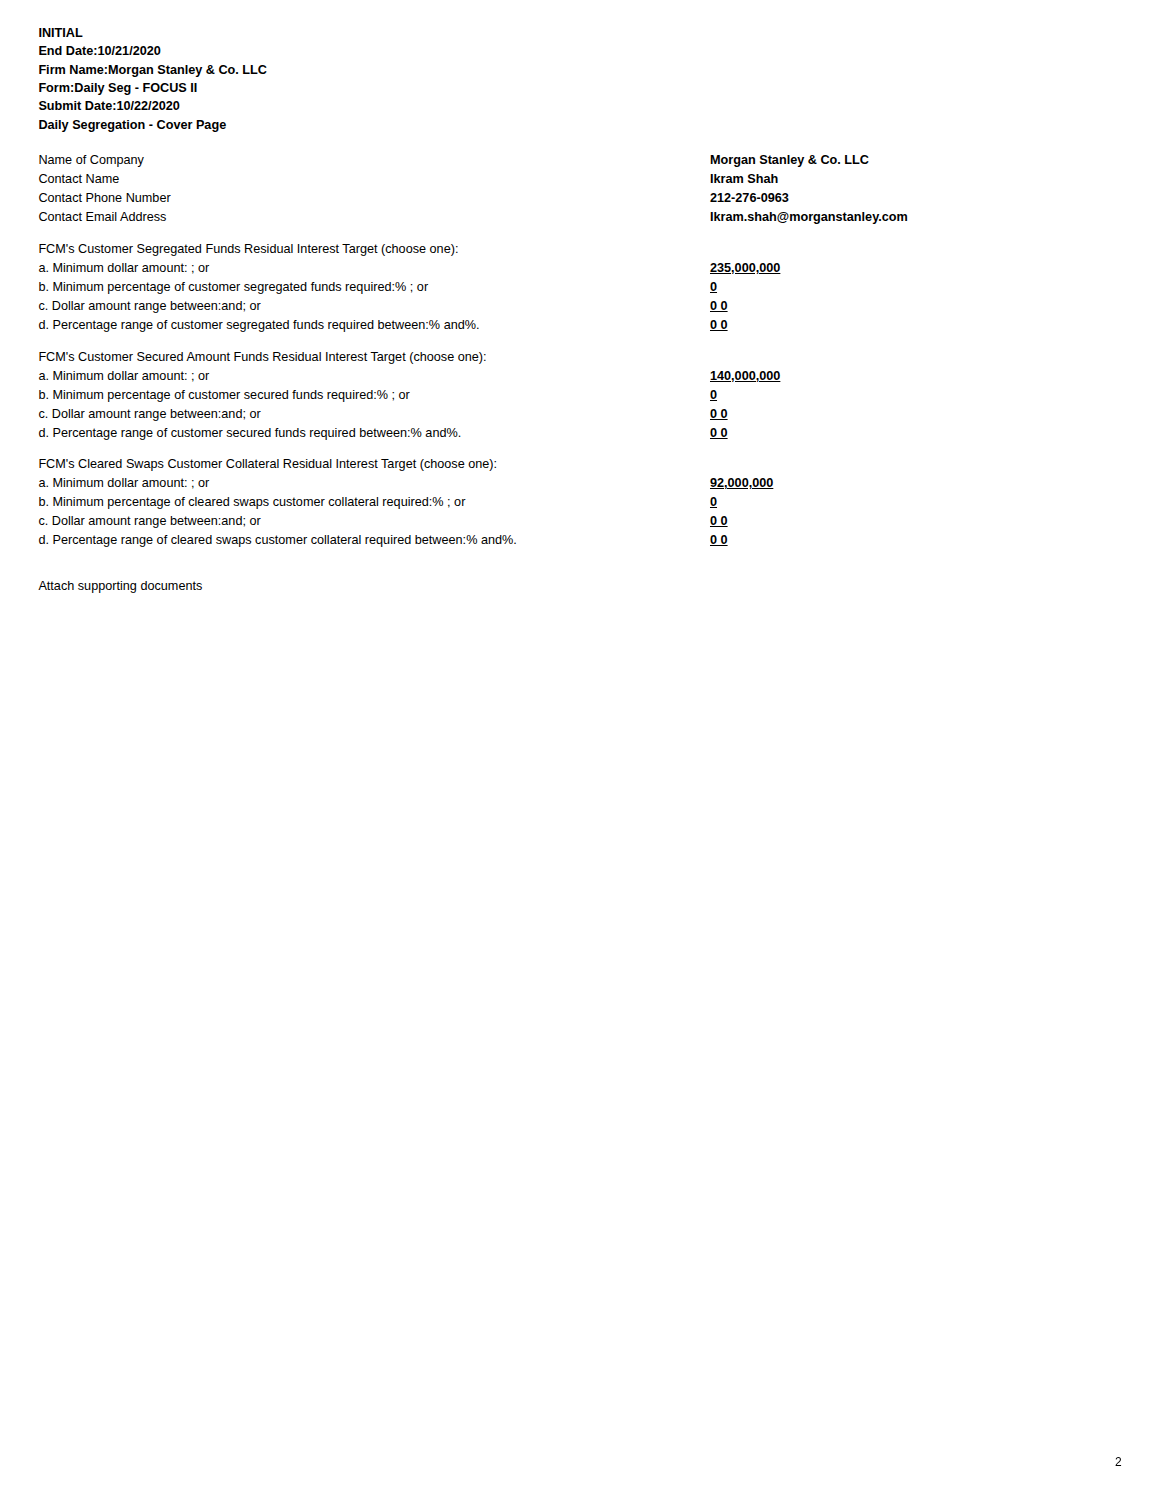INITIAL
End Date:10/21/2020
Firm Name:Morgan Stanley & Co. LLC
Form:Daily Seg - FOCUS II
Submit Date:10/22/2020
Daily Segregation - Cover Page
| Name of Company | Morgan Stanley & Co. LLC |
| Contact Name | Ikram Shah |
| Contact Phone Number | 212-276-0963 |
| Contact Email Address | Ikram.shah@morganstanley.com |
FCM's Customer Segregated Funds Residual Interest Target (choose one):
| a. Minimum dollar amount: ; or | 235,000,000 |
| b. Minimum percentage of customer segregated funds required:% ; or | 0 |
| c. Dollar amount range between:and; or | 0 0 |
| d. Percentage range of customer segregated funds required between:% and%. | 0 0 |
FCM's Customer Secured Amount Funds Residual Interest Target (choose one):
| a. Minimum dollar amount: ; or | 140,000,000 |
| b. Minimum percentage of customer secured funds required:% ; or | 0 |
| c. Dollar amount range between:and; or | 0 0 |
| d. Percentage range of customer secured funds required between:% and%. | 0 0 |
FCM's Cleared Swaps Customer Collateral Residual Interest Target (choose one):
| a. Minimum dollar amount: ; or | 92,000,000 |
| b. Minimum percentage of cleared swaps customer collateral required:% ; or | 0 |
| c. Dollar amount range between:and; or | 0 0 |
| d. Percentage range of cleared swaps customer collateral required between:% and%. | 0 0 |
Attach supporting documents
2